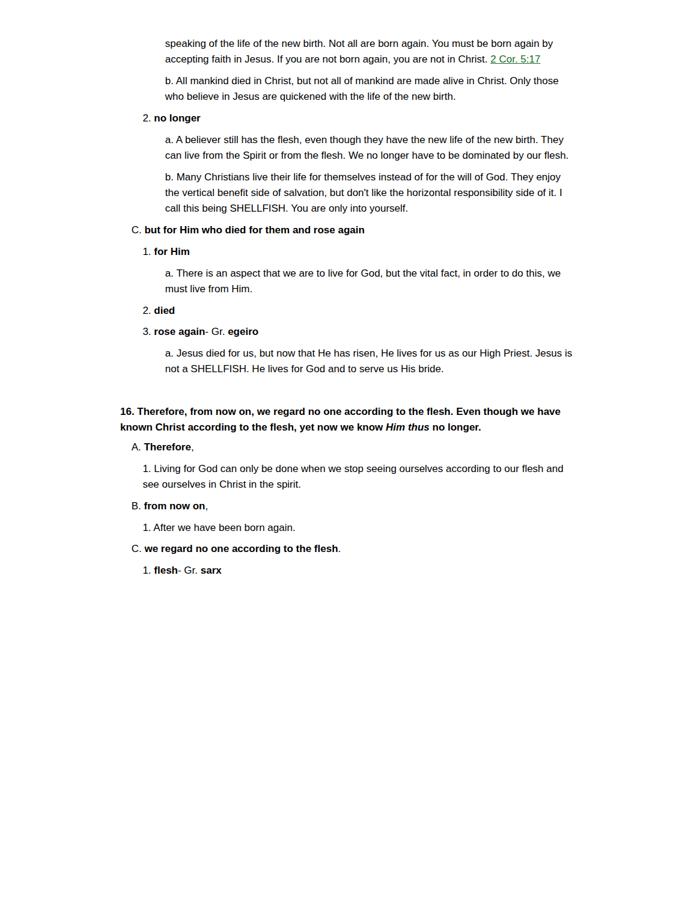speaking of the life of the new birth. Not all are born again. You must be born again by accepting faith in Jesus. If you are not born again, you are not in Christ. 2 Cor. 5:17
b. All mankind died in Christ, but not all of mankind are made alive in Christ. Only those who believe in Jesus are quickened with the life of the new birth.
2. no longer
a. A believer still has the flesh, even though they have the new life of the new birth. They can live from the Spirit or from the flesh. We no longer have to be dominated by our flesh.
b. Many Christians live their life for themselves instead of for the will of God. They enjoy the vertical benefit side of salvation, but don't like the horizontal responsibility side of it. I call this being SHELLFISH. You are only into yourself.
C. but for Him who died for them and rose again
1. for Him
a. There is an aspect that we are to live for God, but the vital fact, in order to do this, we must live from Him.
2. died
3. rose again- Gr. egeiro
a. Jesus died for us, but now that He has risen, He lives for us as our High Priest. Jesus is not a SHELLFISH. He lives for God and to serve us His bride.
16. Therefore, from now on, we regard no one according to the flesh. Even though we have known Christ according to the flesh, yet now we know Him thus no longer.
A. Therefore,
1. Living for God can only be done when we stop seeing ourselves according to our flesh and see ourselves in Christ in the spirit.
B. from now on,
1. After we have been born again.
C. we regard no one according to the flesh.
1. flesh- Gr. sarx